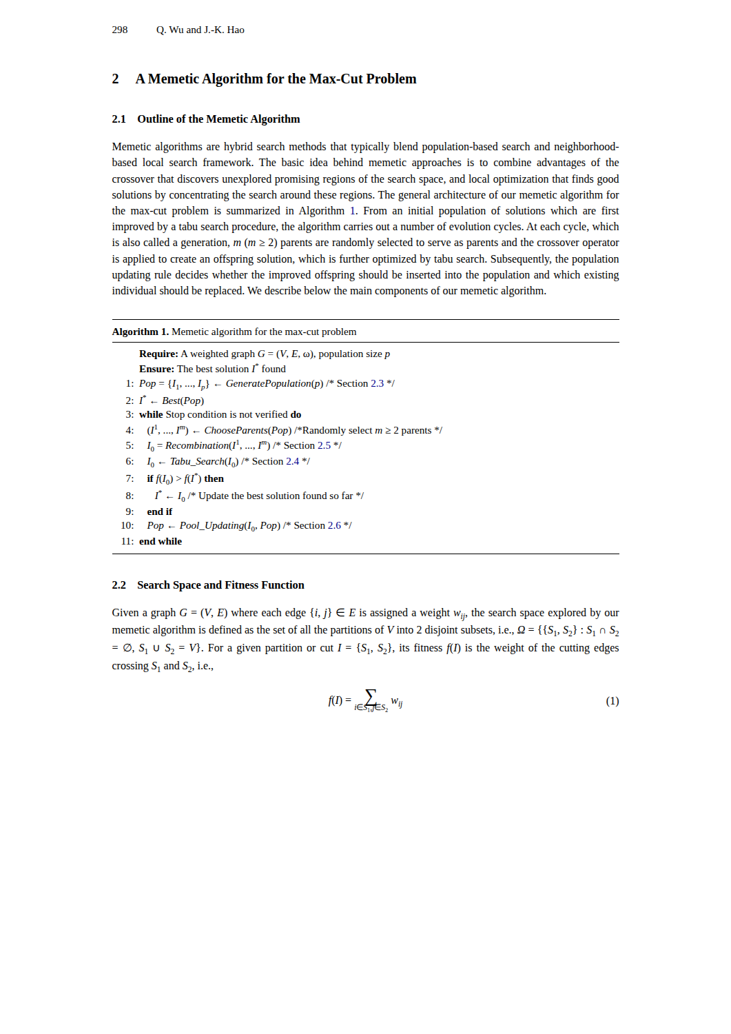298 Q. Wu and J.-K. Hao
2 A Memetic Algorithm for the Max-Cut Problem
2.1 Outline of the Memetic Algorithm
Memetic algorithms are hybrid search methods that typically blend population-based search and neighborhood-based local search framework. The basic idea behind memetic approaches is to combine advantages of the crossover that discovers unexplored promising regions of the search space, and local optimization that finds good solutions by concentrating the search around these regions. The general architecture of our memetic algorithm for the max-cut problem is summarized in Algorithm 1. From an initial population of solutions which are first improved by a tabu search procedure, the algorithm carries out a number of evolution cycles. At each cycle, which is also called a generation, m (m ≥ 2) parents are randomly selected to serve as parents and the crossover operator is applied to create an offspring solution, which is further optimized by tabu search. Subsequently, the population updating rule decides whether the improved offspring should be inserted into the population and which existing individual should be replaced. We describe below the main components of our memetic algorithm.
Algorithm 1. Memetic algorithm for the max-cut problem
Require: A weighted graph G = (V, E, ω), population size p
Ensure: The best solution I* found
1: Pop = {I1, ..., Ip} ← GeneratePopulation(p) /* Section 2.3 */
2: I* ← Best(Pop)
3: while Stop condition is not verified do
4: (I1, ..., Im) ← ChooseParents(Pop) /*Randomly select m ≥ 2 parents */
5: I0 = Recombination(I1, ..., Im) /* Section 2.5 */
6: I0 ← Tabu_Search(I0) /* Section 2.4 */
7: if f(I0) > f(I*) then
8: I* ← I0 /* Update the best solution found so far */
9: end if
10: Pop ← Pool_Updating(I0, Pop) /* Section 2.6 */
11: end while
2.2 Search Space and Fitness Function
Given a graph G = (V, E) where each edge {i, j} ∈ E is assigned a weight wij, the search space explored by our memetic algorithm is defined as the set of all the partitions of V into 2 disjoint subsets, i.e., Ω = {{S1, S2} : S1 ∩ S2 = ∅, S1 ∪ S2 = V}. For a given partition or cut I = {S1, S2}, its fitness f(I) is the weight of the cutting edges crossing S1 and S2, i.e.,
f(I) = ∑ i∈S1,j∈S2 wij (1)